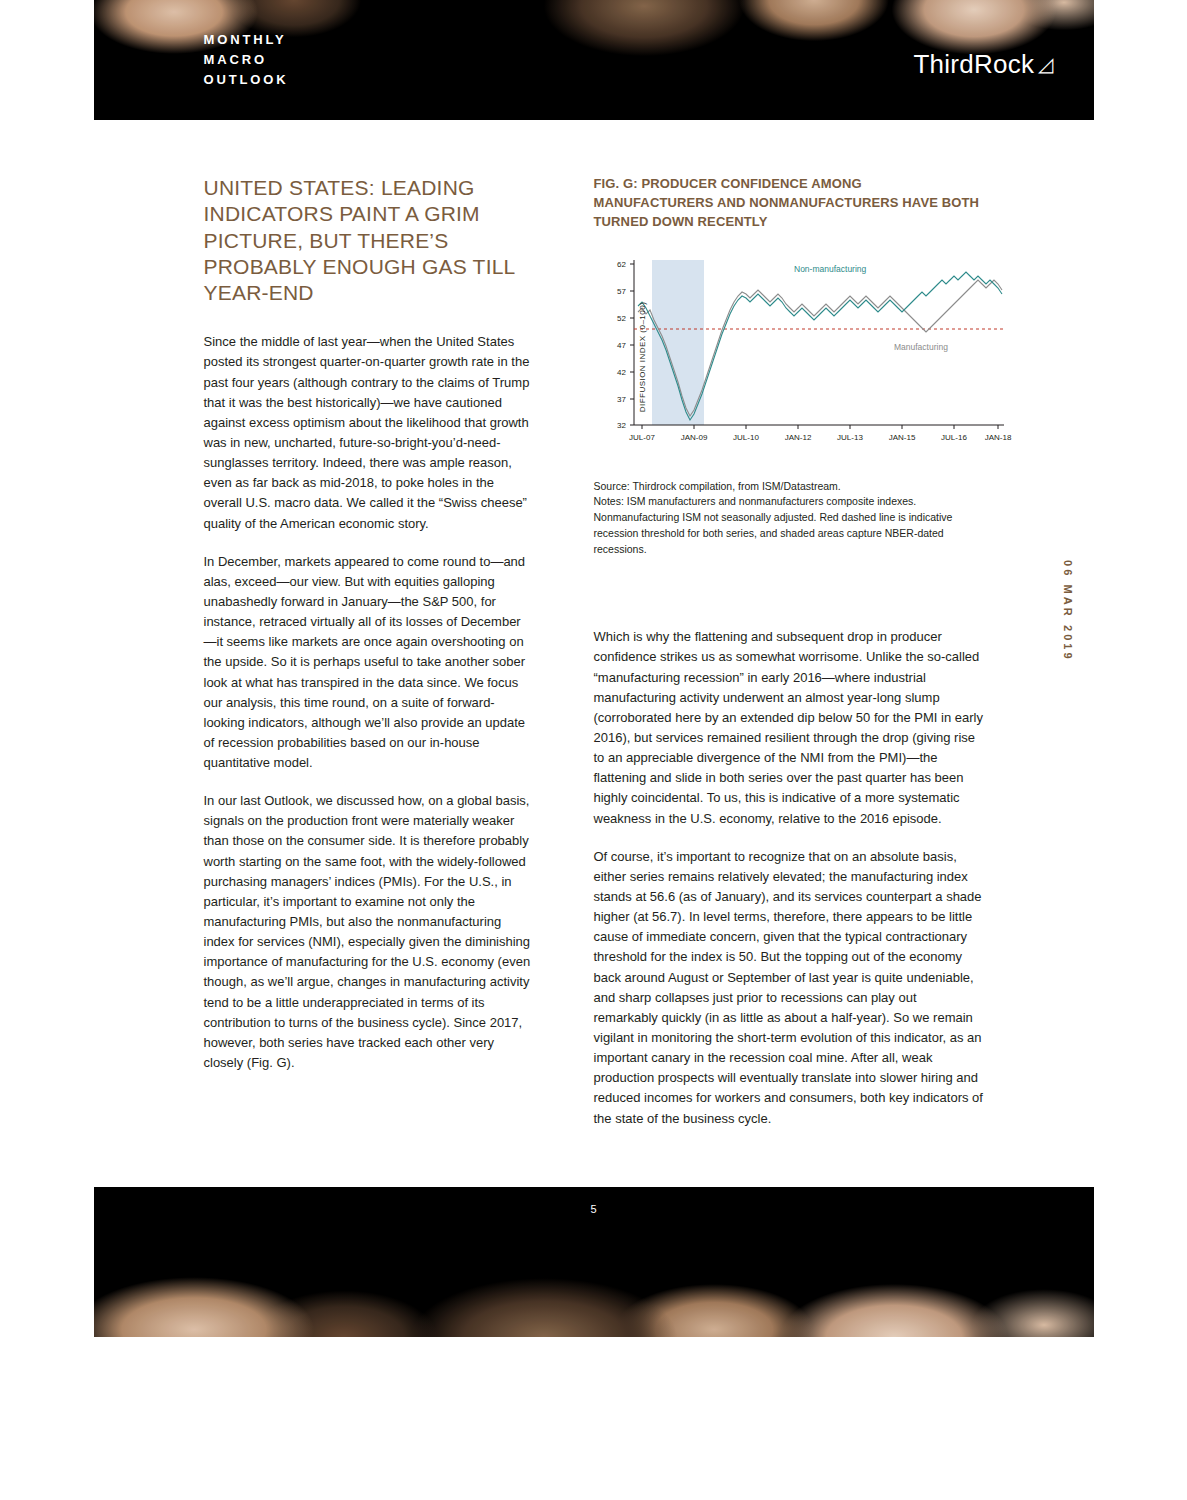MONTHLY
MACRO
OUTLOOK
ThirdRock◿
06 MAR 2019
United States: Leading indicators paint a grim picture, but there’s probably enough gas till year-end
Since the middle of last year—when the United States posted its strongest quarter-on-quarter growth rate in the past four years (although contrary to the claims of Trump that it was the best historically)—we have cautioned against excess optimism about the likelihood that growth was in new, uncharted, future-so-bright-you’d-need-sunglasses territory. Indeed, there was ample reason, even as far back as mid-2018, to poke holes in the overall U.S. macro data. We called it the “Swiss cheese” quality of the American economic story.
In December, markets appeared to come round to—and alas, exceed—our view. But with equities galloping unabashedly forward in January—the S&P 500, for instance, retraced virtually all of its losses of December—it seems like markets are once again overshooting on the upside. So it is perhaps useful to take another sober look at what has transpired in the data since. We focus our analysis, this time round, on a suite of forward-looking indicators, although we’ll also provide an update of recession probabilities based on our in-house quantitative model.
In our last Outlook, we discussed how, on a global basis, signals on the production front were materially weaker than those on the consumer side. It is therefore probably worth starting on the same foot, with the widely-followed purchasing managers’ indices (PMIs). For the U.S., in particular, it’s important to examine not only the manufacturing PMIs, but also the nonmanufacturing index for services (NMI), especially given the diminishing importance of manufacturing for the U.S. economy (even though, as we’ll argue, changes in manufacturing activity tend to be a little underappreciated in terms of its contribution to turns of the business cycle). Since 2017, however, both series have tracked each other very closely (Fig. G).
FIG. G: PRODUCER CONFIDENCE AMONG MANUFACTURERS AND NONMANUFACTURERS HAVE BOTH TURNED DOWN RECENTLY
DIFFUSION INDEX (0–100)
62 57 52 47 42 37 32 JUL-07 JAN-09 JUL-10 JAN-12 JUL-13 JAN-15 JUL-16 JAN-18 Non-manufacturing Manufacturing
Source: Thirdrock compilation, from ISM/Datastream.
Notes: ISM manufacturers and nonmanufacturers composite indexes. Nonmanufacturing ISM not seasonally adjusted. Red dashed line is indicative recession threshold for both series, and shaded areas capture NBER-dated recessions.
Which is why the flattening and subsequent drop in producer confidence strikes us as somewhat worrisome. Unlike the so-called “manufacturing recession” in early 2016—where industrial manufacturing activity underwent an almost year-long slump (corroborated here by an extended dip below 50 for the PMI in early 2016), but services remained resilient through the drop (giving rise to an appreciable divergence of the NMI from the PMI)—the flattening and slide in both series over the past quarter has been highly coincidental. To us, this is indicative of a more systematic weakness in the U.S. economy, relative to the 2016 episode.
Of course, it’s important to recognize that on an absolute basis, either series remains relatively elevated; the manufacturing index stands at 56.6 (as of January), and its services counterpart a shade higher (at 56.7). In level terms, therefore, there appears to be little cause of immediate concern, given that the typical contractionary threshold for the index is 50. But the topping out of the economy back around August or September of last year is quite undeniable, and sharp collapses just prior to recessions can play out remarkably quickly (in as little as about a half-year). So we remain vigilant in monitoring the short-term evolution of this indicator, as an important canary in the recession coal mine. After all, weak production prospects will eventually translate into slower hiring and reduced incomes for workers and consumers, both key indicators of the state of the business cycle.
5